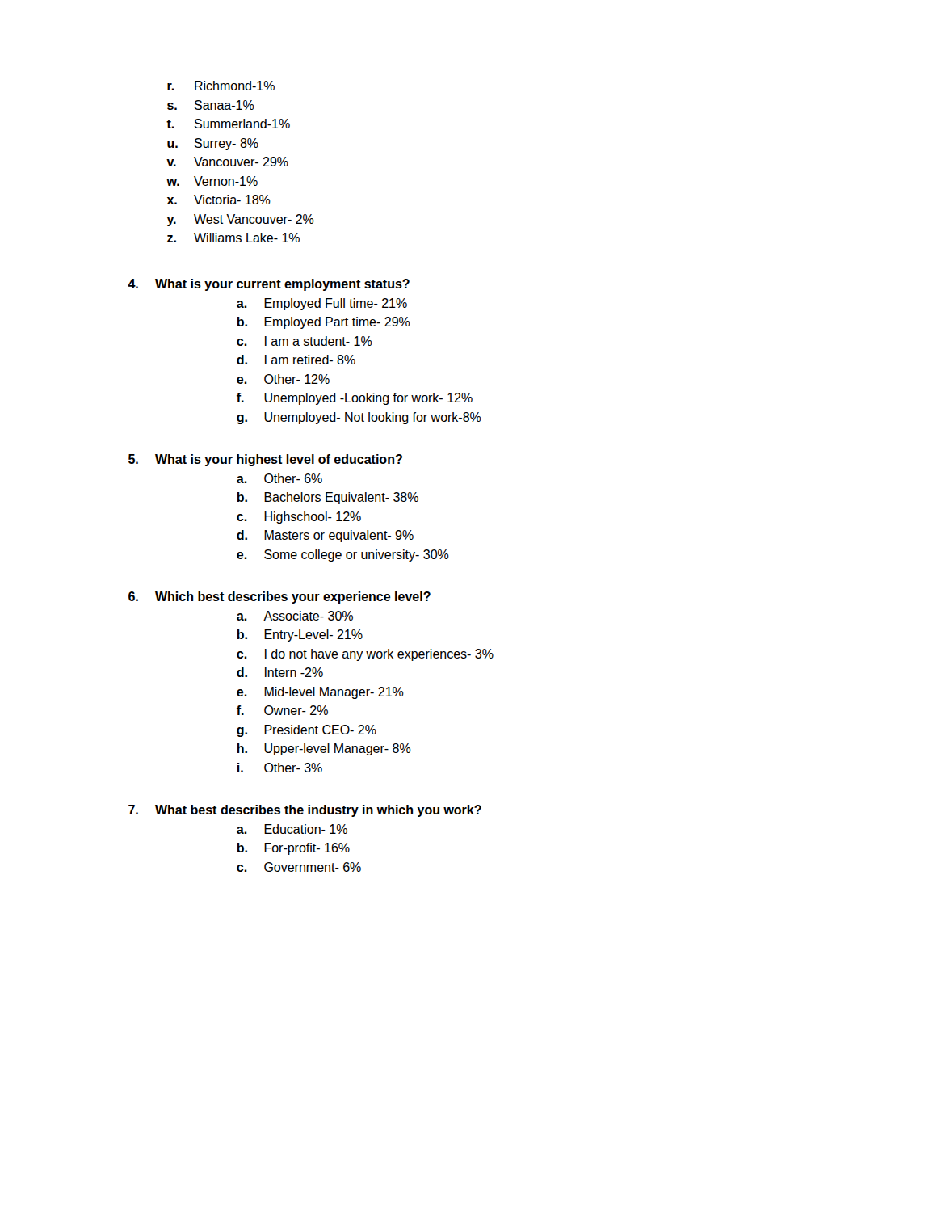r. Richmond-1%
s. Sanaa-1%
t. Summerland-1%
u. Surrey- 8%
v. Vancouver- 29%
w. Vernon-1%
x. Victoria- 18%
y. West Vancouver- 2%
z. Williams Lake- 1%
4. What is your current employment status?
a. Employed Full time- 21%
b. Employed Part time- 29%
c. I am a student- 1%
d. I am retired- 8%
e. Other- 12%
f. Unemployed -Looking for work- 12%
g. Unemployed- Not looking for work-8%
5. What is your highest level of education?
a. Other- 6%
b. Bachelors Equivalent- 38%
c. Highschool- 12%
d. Masters or equivalent- 9%
e. Some college or university- 30%
6. Which best describes your experience level?
a. Associate- 30%
b. Entry-Level- 21%
c. I do not have any work experiences- 3%
d. Intern -2%
e. Mid-level Manager- 21%
f. Owner- 2%
g. President CEO- 2%
h. Upper-level Manager- 8%
i. Other- 3%
7. What best describes the industry in which you work?
a. Education- 1%
b. For-profit- 16%
c. Government- 6%